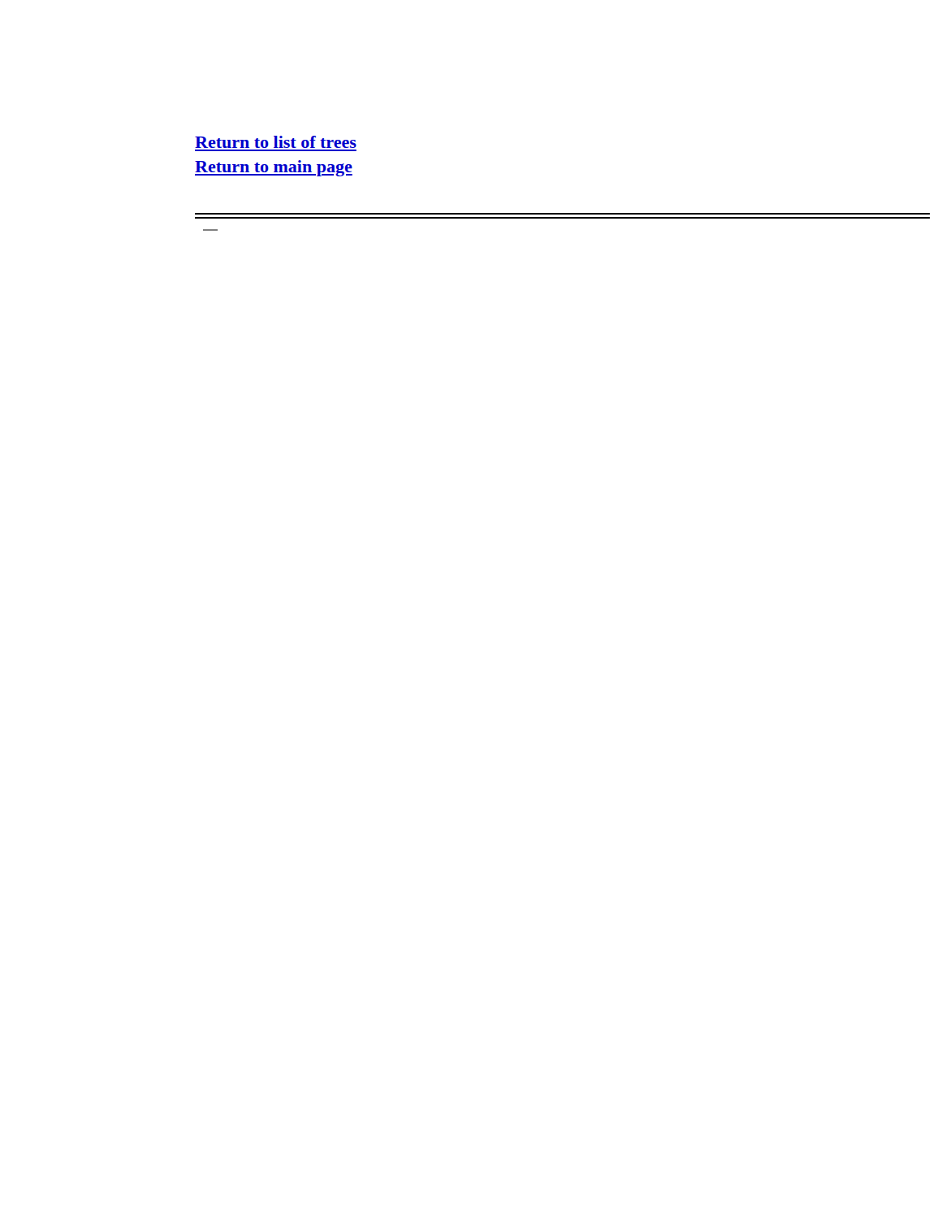Return to list of trees Return to main page